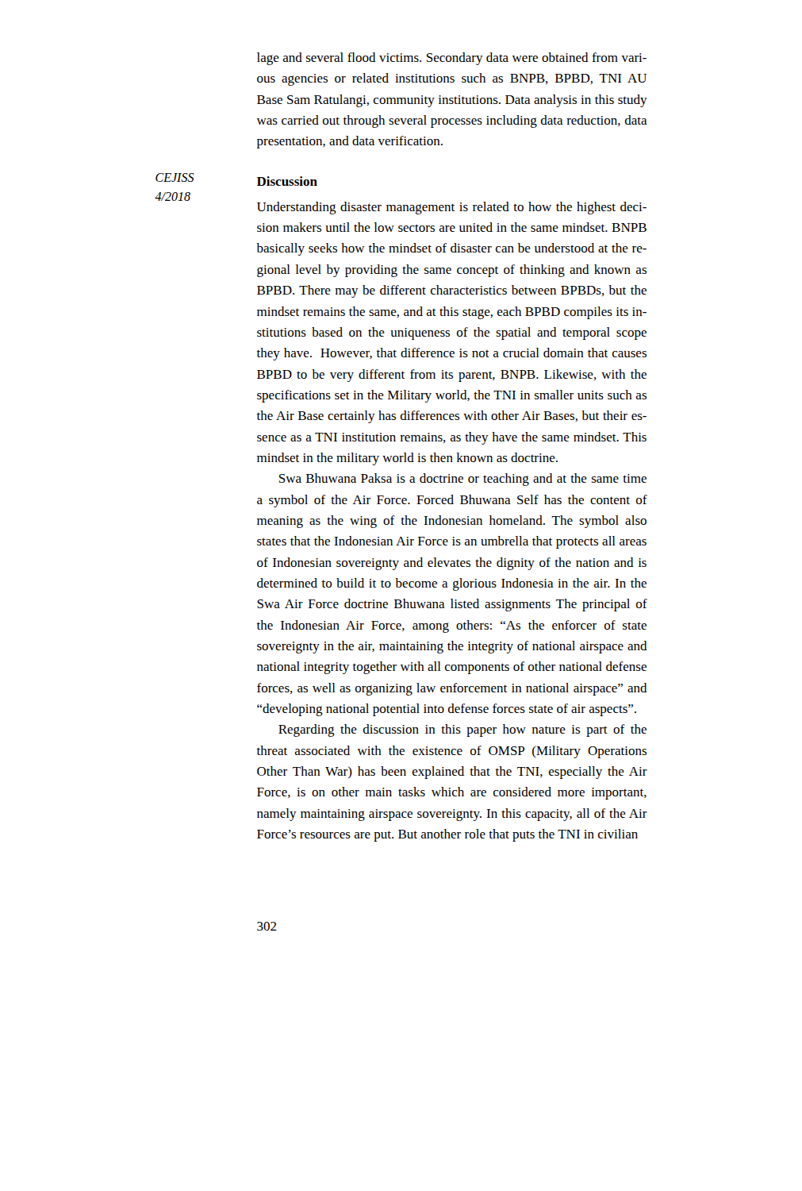CEJISS
4/2018
lage and several flood victims. Secondary data were obtained from various agencies or related institutions such as BNPB, BPBD, TNI AU Base Sam Ratulangi, community institutions. Data analysis in this study was carried out through several processes including data reduction, data presentation, and data verification.
Discussion
Understanding disaster management is related to how the highest decision makers until the low sectors are united in the same mindset. BNPB basically seeks how the mindset of disaster can be understood at the regional level by providing the same concept of thinking and known as BPBD. There may be different characteristics between BPBDs, but the mindset remains the same, and at this stage, each BPBD compiles its institutions based on the uniqueness of the spatial and temporal scope they have. However, that difference is not a crucial domain that causes BPBD to be very different from its parent, BNPB. Likewise, with the specifications set in the Military world, the TNI in smaller units such as the Air Base certainly has differences with other Air Bases, but their essence as a TNI institution remains, as they have the same mindset. This mindset in the military world is then known as doctrine.
Swa Bhuwana Paksa is a doctrine or teaching and at the same time a symbol of the Air Force. Forced Bhuwana Self has the content of meaning as the wing of the Indonesian homeland. The symbol also states that the Indonesian Air Force is an umbrella that protects all areas of Indonesian sovereignty and elevates the dignity of the nation and is determined to build it to become a glorious Indonesia in the air. In the Swa Air Force doctrine Bhuwana listed assignments The principal of the Indonesian Air Force, among others: “As the enforcer of state sovereignty in the air, maintaining the integrity of national airspace and national integrity together with all components of other national defense forces, as well as organizing law enforcement in national airspace” and “developing national potential into defense forces state of air aspects”.
Regarding the discussion in this paper how nature is part of the threat associated with the existence of OMSP (Military Operations Other Than War) has been explained that the TNI, especially the Air Force, is on other main tasks which are considered more important, namely maintaining airspace sovereignty. In this capacity, all of the Air Force’s resources are put. But another role that puts the TNI in civilian
302